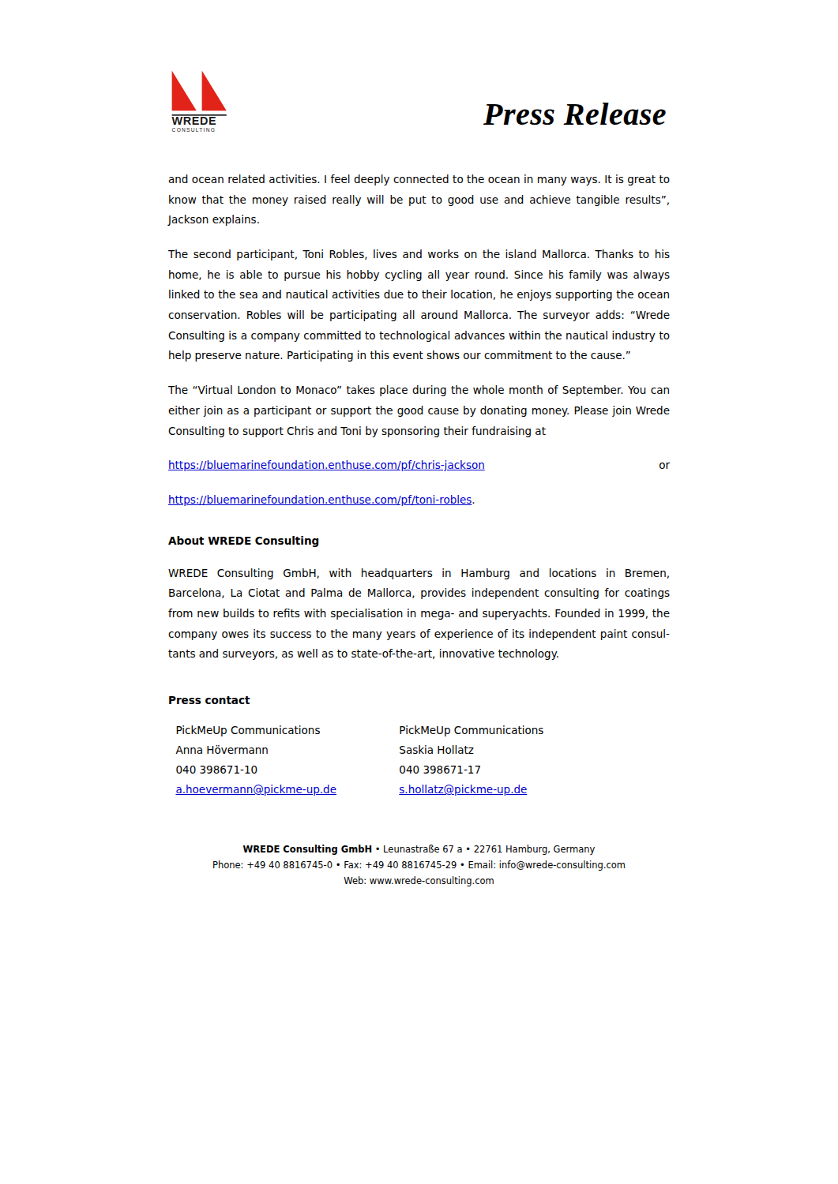WREDE CONSULTING
Press Release
and ocean related activities. I feel deeply connected to the ocean in many ways. It is great to know that the money raised really will be put to good use and achieve tangible results”, Jackson explains.
The second participant, Toni Robles, lives and works on the island Mallorca. Thanks to his home, he is able to pursue his hobby cycling all year round. Since his family was always linked to the sea and nautical activities due to their location, he enjoys supporting the ocean conservation. Robles will be participating all around Mallorca. The surveyor adds: “Wrede Consulting is a company committed to technological advances within the nautical industry to help preserve nature. Participating in this event shows our commitment to the cause.”
The “Virtual London to Monaco” takes place during the whole month of September. You can either join as a participant or support the good cause by donating money. Please join Wrede Consulting to support Chris and Toni by sponsoring their fundraising at
https://bluemarinefoundation.enthuse.com/pf/chris-jackson or
https://bluemarinefoundation.enthuse.com/pf/toni-robles.
About WREDE Consulting
WREDE Consulting GmbH, with headquarters in Hamburg and locations in Bremen, Barcelona, La Ciotat and Palma de Mallorca, provides independent consulting for coatings from new builds to refits with specialisation in mega- and superyachts. Founded in 1999, the company owes its success to the many years of experience of its independent paint consultants and surveyors, as well as to state-of-the-art, innovative technology.
Press contact
| PickMeUp Communications | PickMeUp Communications |
| Anna Hövermann | Saskia Hollatz |
| 040 398671-10 | 040 398671-17 |
| a.hoevermann@pickme-up.de | s.hollatz@pickme-up.de |
WREDE Consulting GmbH • Leunastraße 67 a • 22761 Hamburg, Germany
Phone: +49 40 8816745-0 • Fax: +49 40 8816745-29 • Email: info@wrede-consulting.com
Web: www.wrede-consulting.com